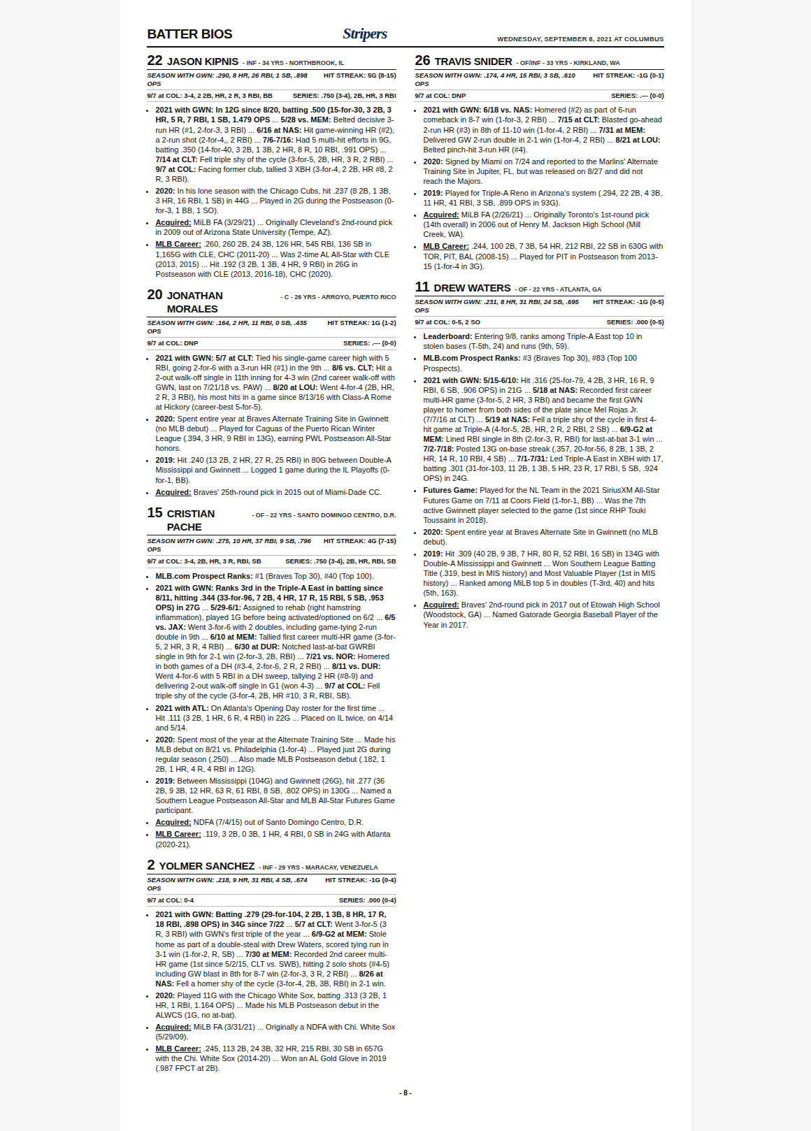Batter Bios
Stripers
Wednesday, September 8, 2021 at Columbus
22 Jason Kipnis - INF - 34 YRS - NORTHBROOK, IL
SEASON WITH GWN: .290, 8 HR, 26 RBI, 1 SB, .898 OPS HIT STREAK: 5G (8-15)
9/7 at COL: 3-4, 2 2B, HR, 2 R, 3 RBI, BB SERIES: .750 (3-4), 2B, HR, 3 RBI
2021 with GWN: In 12G since 8/20, batting .500 (15-for-30, 3 2B, 3 HR, 5 R, 7 RBI, 1 SB, 1.479 OPS ... 5/28 vs. MEM: Belted decisive 3-run HR (#1, 2-for-3, 3 RBI) ... 6/16 at NAS: Hit game-winning HR (#2), a 2-run shot (2-for-4,, 2 RBI) ... 7/6-7/16: Had 5 multi-hit efforts in 9G, batting .350 (14-for-40, 3 2B, 1 3B, 2 HR, 8 R, 10 RBI, .991 OPS) ... 7/14 at CLT: Fell triple shy of the cycle (3-for-5, 2B, HR, 3 R, 2 RBI) ... 9/7 at COL: Facing former club, tallied 3 XBH (3-for-4, 2 2B, HR #8, 2 R, 3 RBI).
2020: In his lone season with the Chicago Cubs, hit .237 (8 2B, 1 3B, 3 HR, 16 RBI, 1 SB) in 44G ... Played in 2G during the Postseason (0-for-3, 1 BB, 1 SO).
Acquired: MiLB FA (3/29/21) ... Originally Cleveland's 2nd-round pick in 2009 out of Arizona State University (Tempe, AZ).
MLB Career: .260, 260 2B, 24 3B, 126 HR, 545 RBI, 136 SB in 1,165G with CLE, CHC (2011-20) ... Was 2-time AL All-Star with CLE (2013, 2015) ... Hit .192 (3 2B, 1 3B, 4 HR, 9 RBI) in 26G in Postseason with CLE (2013, 2016-18), CHC (2020).
20 Jonathan Morales - C - 26 YRS - ARROYO, PUERTO RICO
SEASON WITH GWN: .164, 2 HR, 11 RBI, 0 SB, .435 OPS HIT STREAK: 1G (1-2)
9/7 at COL: DNP SERIES: .--- (0-0)
2021 with GWN: 5/7 at CLT: Tied his single-game career high with 5 RBI, going 2-for-6 with a 3-run HR (#1) in the 9th ... 8/6 vs. CLT: Hit a 2-out walk-off single in 11th inning for 4-3 win (2nd career walk-off with GWN, last on 7/21/18 vs. PAW) ... 8/20 at LOU: Went 4-for-4 (2B, HR, 2 R, 3 RBI), his most hits in a game since 8/13/16 with Class-A Rome at Hickory (career-best 5-for-5).
2020: Spent entire year at Braves Alternate Training Site in Gwinnett (no MLB debut) ... Played for Caguas of the Puerto Rican Winter League (.394, 3 HR, 9 RBI in 13G), earning PWL Postseason All-Star honors.
2019: Hit .240 (13 2B, 2 HR, 27 R, 25 RBI) in 80G between Double-A Mississippi and Gwinnett ... Logged 1 game during the IL Playoffs (0-for-1, BB).
Acquired: Braves' 25th-round pick in 2015 out of Miami-Dade CC.
15 Cristian Pache - OF - 22 YRS - SANTO DOMINGO CENTRO, D.R.
SEASON WITH GWN: .275, 10 HR, 37 RBI, 9 SB, .796 OPS HIT STREAK: 4G (7-15)
9/7 at COL: 3-4, 2B, HR, 3 R, RBI, SB SERIES: .750 (3-4), 2B, HR, RBI, SB
MLB.com Prospect Ranks: #1 (Braves Top 30), #40 (Top 100).
2021 with GWN: Ranks 3rd in the Triple-A East in batting since 8/11, hitting .344 (33-for-96, 7 2B, 4 HR, 17 R, 15 RBI, 5 SB, .953 OPS) in 27G ... 5/29-6/1: Assigned to rehab (right hamstring inflammation), played 1G before being activated/optioned on 6/2 ... 6/5 vs. JAX: Went 3-for-6 with 2 doubles, including game-tying 2-run double in 9th ... 6/10 at MEM: Tallied first career multi-HR game (3-for-5, 2 HR, 3 R, 4 RBI) ... 6/30 at DUR: Notched last-at-bat GWRBI single in 9th for 2-1 win (2-for-3, 2B, RBI) ... 7/21 vs. NOR: Homered in both games of a DH (#3-4, 2-for-6, 2 R, 2 RBI) ... 8/11 vs. DUR: Went 4-for-6 with 5 RBI in a DH sweep, tallying 2 HR (#8-9) and delivering 2-out walk-off single in G1 (won 4-3) ... 9/7 at COL: Fell triple shy of the cycle (3-for-4, 2B, HR #10, 3 R, RBI, SB).
2021 with ATL: On Atlanta's Opening Day roster for the first time ... Hit .111 (3 2B, 1 HR, 6 R, 4 RBI) in 22G ... Placed on IL twice, on 4/14 and 5/14.
2020: Spent most of the year at the Alternate Training Site ... Made his MLB debut on 8/21 vs. Philadelphia (1-for-4) ... Played just 2G during regular season (.250) ... Also made MLB Postseason debut (.182, 1 2B, 1 HR, 4 R, 4 RBI in 12G).
2019: Between Mississippi (104G) and Gwinnett (26G), hit .277 (36 2B, 9 3B, 12 HR, 63 R, 61 RBI, 8 SB, .802 OPS) in 130G ... Named a Southern League Postseason All-Star and MLB All-Star Futures Game participant.
Acquired: NDFA (7/4/15) out of Santo Domingo Centro, D.R.
MLB Career: .119, 3 2B, 0 3B, 1 HR, 4 RBI, 0 SB in 24G with Atlanta (2020-21).
2 Yolmer Sanchez - INF - 29 YRS - MARACAY, VENEZUELA
SEASON WITH GWN: .218, 9 HR, 31 RBI, 4 SB, .674 OPS HIT STREAK: -1G (0-4)
9/7 at COL: 0-4 SERIES: .000 (0-4)
2021 with GWN: Batting .279 (29-for-104, 2 2B, 1 3B, 8 HR, 17 R, 18 RBI, .898 OPS) in 34G since 7/22 ... 5/7 at CLT: Went 3-for-5 (3 R, 3 RBI) with GWN's first triple of the year ... 6/9-G2 at MEM: Stole home as part of a double-steal with Drew Waters, scored tying run in 3-1 win (1-for-2, R, SB) ... 7/30 at MEM: Recorded 2nd career multi-HR game (1st since 5/2/15, CLT vs. SWB), hitting 2 solo shots (#4-5) including GW blast in 8th for 8-7 win (2-for-3, 3 R, 2 RBI) ... 8/26 at NAS: Fell a homer shy of the cycle (3-for-4, 2B, 3B, RBI) in 2-1 win.
2020: Played 11G with the Chicago White Sox, batting .313 (3 2B, 1 HR, 1 RBI, 1.164 OPS) ... Made his MLB Postseason debut in the ALWCS (1G, no at-bat).
Acquired: MiLB FA (3/31/21) ... Originally a NDFA with Chi. White Sox (5/29/09).
MLB Career: .245, 113 2B, 24 3B, 32 HR, 215 RBI, 30 SB in 657G with the Chi. White Sox (2014-20) ... Won an AL Gold Glove in 2019 (.987 FPCT at 2B).
26 Travis Snider - OF/INF - 33 YRS - KIRKLAND, WA
SEASON WITH GWN: .174, 4 HR, 15 RBI, 3 SB, .610 OPS HIT STREAK: -1G (0-1)
9/7 at COL: DNP SERIES: .--- (0-0)
2021 with GWN: 6/18 vs. NAS: Homered (#2) as part of 6-run comeback in 8-7 win (1-for-3, 2 RBI) ... 7/15 at CLT: Blasted go-ahead 2-run HR (#3) in 8th of 11-10 win (1-for-4, 2 RBI) ... 7/31 at MEM: Delivered GW 2-run double in 2-1 win (1-for-4, 2 RBI) ... 8/21 at LOU: Belted pinch-hit 3-run HR (#4).
2020: Signed by Miami on 7/24 and reported to the Marlins' Alternate Training Site in Jupiter, FL, but was released on 8/27 and did not reach the Majors.
2019: Played for Triple-A Reno in Arizona's system (.294, 22 2B, 4 3B, 11 HR, 41 RBI, 3 SB, .899 OPS in 93G).
Acquired: MiLB FA (2/26/21) ... Originally Toronto's 1st-round pick (14th overall) in 2006 out of Henry M. Jackson High School (Mill Creek, WA).
MLB Career: .244, 100 2B, 7 3B, 54 HR, 212 RBI, 22 SB in 630G with TOR, PIT, BAL (2008-15) ... Played for PIT in Postseason from 2013-15 (1-for-4 in 3G).
11 Drew Waters - OF - 22 YRS - ATLANTA, GA
SEASON WITH GWN: .231, 8 HR, 31 RBI, 24 SB, .695 OPS HIT STREAK: -1G (0-5)
9/7 at COL: 0-5, 2 SO SERIES: .000 (0-5)
Leaderboard: Entering 9/8, ranks among Triple-A East top 10 in stolen bases (T-5th, 24) and runs (9th, 59).
MLB.com Prospect Ranks: #3 (Braves Top 30), #83 (Top 100 Prospects).
2021 with GWN: 5/15-6/10: Hit .316 (25-for-79, 4 2B, 3 HR, 16 R, 9 RBI, 6 SB, .906 OPS) in 21G ... 5/18 at NAS: Recorded first career multi-HR game (3-for-5, 2 HR, 3 RBI) and became the first GWN player to homer from both sides of the plate since Mel Rojas Jr. (7/7/16 at CLT) ... 5/19 at NAS: Fell a triple shy of the cycle in first 4-hit game at Triple-A (4-for-5, 2B, HR, 2 R, 2 RBI, 2 SB) ... 6/9-G2 at MEM: Lined RBI single in 8th (2-for-3, R, RBI) for last-at-bat 3-1 win ... 7/2-7/18: Posted 13G on-base streak (.357, 20-for-56, 8 2B, 1 3B, 2 HR, 14 R, 10 RBI, 4 SB) ... 7/1-7/31: Led Triple-A East in XBH with 17, batting .301 (31-for-103, 11 2B, 1 3B, 5 HR, 23 R, 17 RBI, 5 SB, .924 OPS) in 24G.
Futures Game: Played for the NL Team in the 2021 SiriusXM All-Star Futures Game on 7/11 at Coors Field (1-for-1, BB) ... Was the 7th active Gwinnett player selected to the game (1st since RHP Touki Toussaint in 2018).
2020: Spent entire year at Braves Alternate Site in Gwinnett (no MLB debut).
2019: Hit .309 (40 2B, 9 3B, 7 HR, 80 R, 52 RBI, 16 SB) in 134G with Double-A Mississippi and Gwinnett ... Won Southern League Batting Title (.319, best in MIS history) and Most Valuable Player (1st in MIS history) ... Ranked among MiLB top 5 in doubles (T-3rd, 40) and hits (5th, 163).
Acquired: Braves' 2nd-round pick in 2017 out of Etowah High School (Woodstock, GA) ... Named Gatorade Georgia Baseball Player of the Year in 2017.
- 8 -